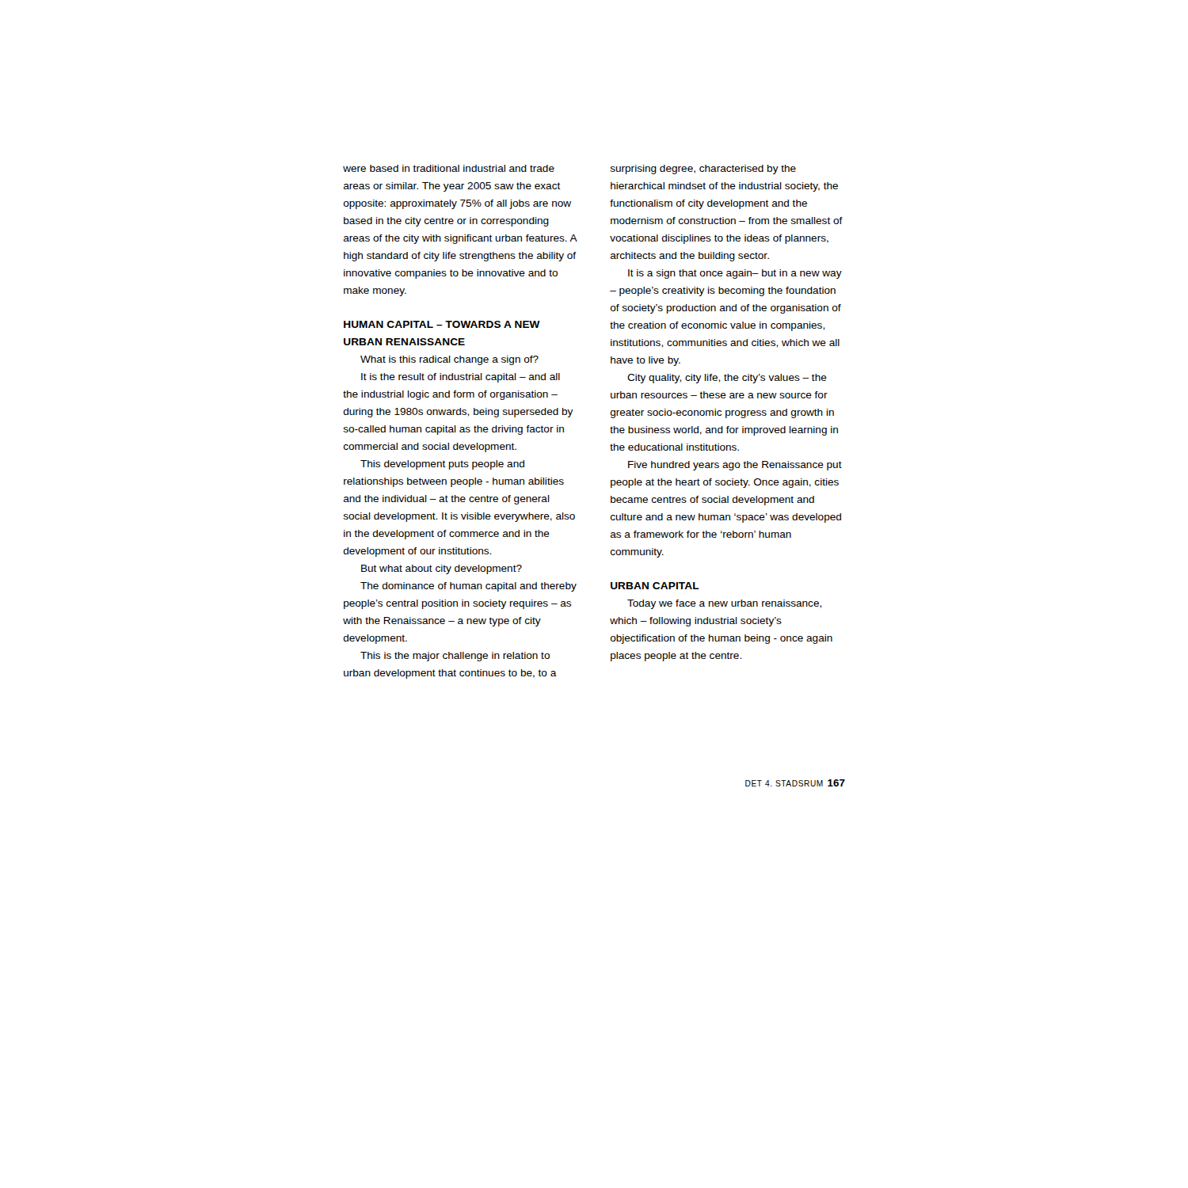were based in traditional industrial and trade areas or similar. The year 2005 saw the exact opposite: approximately 75% of all jobs are now based in the city centre or in corresponding areas of the city with significant urban features. A high standard of city life strengthens the ability of innovative companies to be innovative and to make money.
Human capital – towards a new urban renaissance
What is this radical change a sign of?
It is the result of industrial capital – and all the industrial logic and form of organisation – during the 1980s onwards, being superseded by so-called human capital as the driving factor in commercial and social development.
This development puts people and relationships between people - human abilities and the individual – at the centre of general social development. It is visible everywhere, also in the development of commerce and in the development of our institutions.
But what about city development?
The dominance of human capital and thereby people’s central position in society requires – as with the Renaissance – a new type of city development.
This is the major challenge in relation to urban development that continues to be, to a surprising degree, characterised by the hierarchical mindset of the industrial society, the functionalism of city development and the modernism of construction – from the smallest of vocational disciplines to the ideas of planners, architects and the building sector.
It is a sign that once again– but in a new way – people’s creativity is becoming the foundation of society’s production and of the organisation of the creation of economic value in companies, institutions, communities and cities, which we all have to live by.
City quality, city life, the city’s values – the urban resources – these are a new source for greater socio-economic progress and growth in the business world, and for improved learning in the educational institutions.
Five hundred years ago the Renaissance put people at the heart of society. Once again, cities became centres of social development and culture and a new human ‘space’ was developed as a framework for the ‘reborn’ human community.
Urban capital
Today we face a new urban renaissance, which – following industrial society’s objectification of the human being - once again places people at the centre.
det 4. stadsrum 167